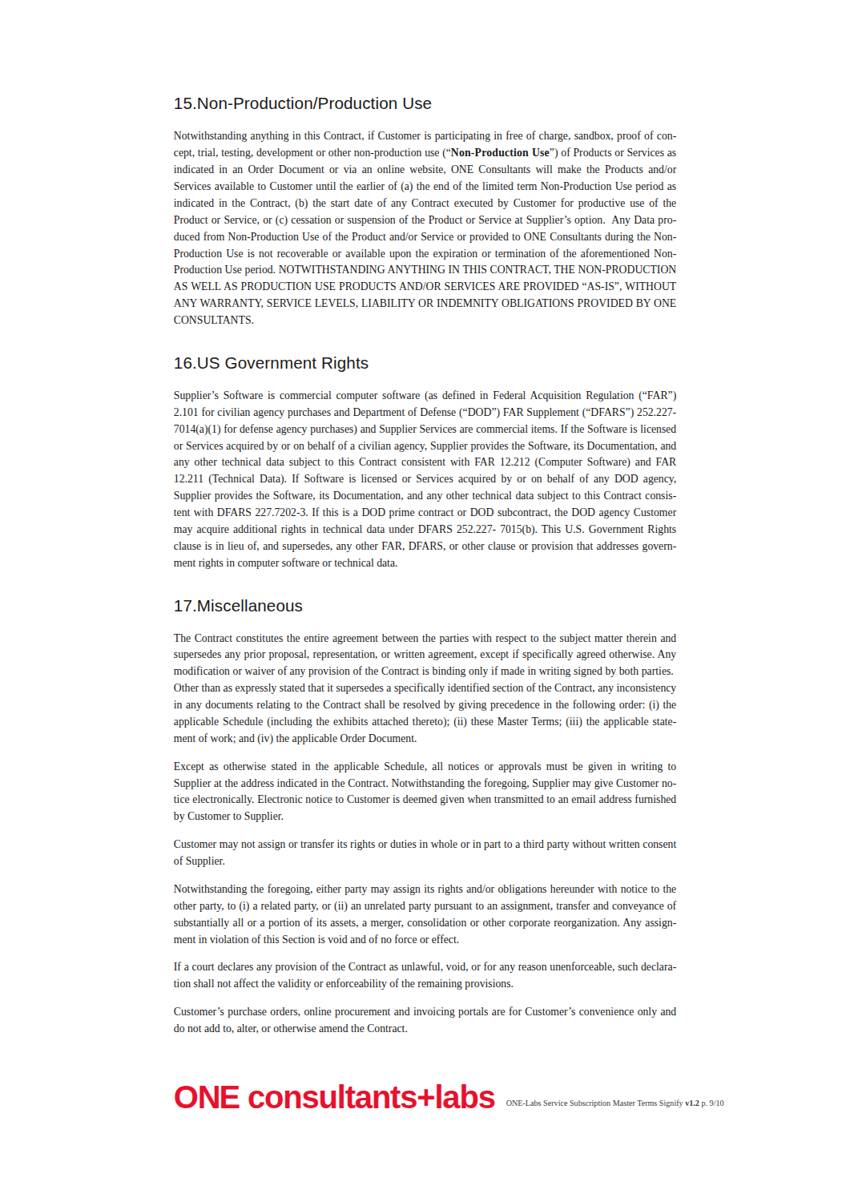15. Non-Production/Production Use
Notwithstanding anything in this Contract, if Customer is participating in free of charge, sandbox, proof of concept, trial, testing, development or other non-production use (“Non-Production Use”) of Products or Services as indicated in an Order Document or via an online website, ONE Consultants will make the Products and/or Services available to Customer until the earlier of (a) the end of the limited term Non-Production Use period as indicated in the Contract, (b) the start date of any Contract executed by Customer for productive use of the Product or Service, or (c) cessation or suspension of the Product or Service at Supplier’s option. Any Data produced from Non-Production Use of the Product and/or Service or provided to ONE Consultants during the Non-Production Use is not recoverable or available upon the expiration or termination of the aforementioned Non-Production Use period. NOTWITHSTANDING ANYTHING IN THIS CONTRACT, THE NON-PRODUCTION AS WELL AS PRODUCTION USE PRODUCTS AND/OR SERVICES ARE PROVIDED “AS-IS”, WITHOUT ANY WARRANTY, SERVICE LEVELS, LIABILITY OR INDEMNITY OBLIGATIONS PROVIDED BY ONE CONSULTANTS.
16. US Government Rights
Supplier’s Software is commercial computer software (as defined in Federal Acquisition Regulation (“FAR”) 2.101 for civilian agency purchases and Department of Defense (“DOD”) FAR Supplement (“DFARS”) 252.227-7014(a)(1) for defense agency purchases) and Supplier Services are commercial items. If the Software is licensed or Services acquired by or on behalf of a civilian agency, Supplier provides the Software, its Documentation, and any other technical data subject to this Contract consistent with FAR 12.212 (Computer Software) and FAR 12.211 (Technical Data). If Software is licensed or Services acquired by or on behalf of any DOD agency, Supplier provides the Software, its Documentation, and any other technical data subject to this Contract consistent with DFARS 227.7202-3. If this is a DOD prime contract or DOD subcontract, the DOD agency Customer may acquire additional rights in technical data under DFARS 252.227- 7015(b). This U.S. Government Rights clause is in lieu of, and supersedes, any other FAR, DFARS, or other clause or provision that addresses government rights in computer software or technical data.
17. Miscellaneous
The Contract constitutes the entire agreement between the parties with respect to the subject matter therein and supersedes any prior proposal, representation, or written agreement, except if specifically agreed otherwise. Any modification or waiver of any provision of the Contract is binding only if made in writing signed by both parties. Other than as expressly stated that it supersedes a specifically identified section of the Contract, any inconsistency in any documents relating to the Contract shall be resolved by giving precedence in the following order: (i) the applicable Schedule (including the exhibits attached thereto); (ii) these Master Terms; (iii) the applicable statement of work; and (iv) the applicable Order Document.
Except as otherwise stated in the applicable Schedule, all notices or approvals must be given in writing to Supplier at the address indicated in the Contract. Notwithstanding the foregoing, Supplier may give Customer notice electronically. Electronic notice to Customer is deemed given when transmitted to an email address furnished by Customer to Supplier.
Customer may not assign or transfer its rights or duties in whole or in part to a third party without written consent of Supplier.
Notwithstanding the foregoing, either party may assign its rights and/or obligations hereunder with notice to the other party, to (i) a related party, or (ii) an unrelated party pursuant to an assignment, transfer and conveyance of substantially all or a portion of its assets, a merger, consolidation or other corporate reorganization. Any assignment in violation of this Section is void and of no force or effect.
If a court declares any provision of the Contract as unlawful, void, or for any reason unenforceable, such declaration shall not affect the validity or enforceability of the remaining provisions.
Customer’s purchase orders, online procurement and invoicing portals are for Customer’s convenience only and do not add to, alter, or otherwise amend the Contract.
ONE consultants+labs
ONE-Labs Service Subscription Master Terms Signify v1.2 p. 9/10